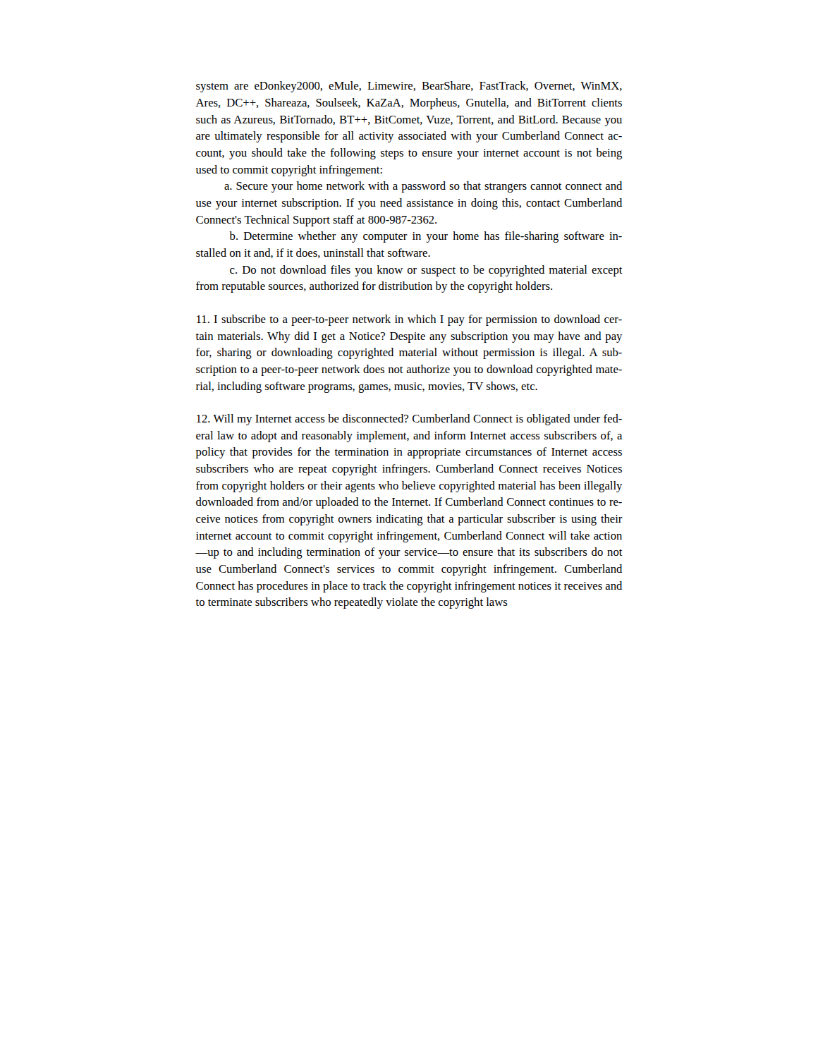system are eDonkey2000, eMule, Limewire, BearShare, FastTrack, Overnet, WinMX, Ares, DC++, Shareaza, Soulseek, KaZaA, Morpheus, Gnutella, and BitTorrent clients such as Azureus, BitTornado, BT++, BitComet, Vuze, Torrent, and BitLord. Because you are ultimately responsible for all activity associated with your Cumberland Connect account, you should take the following steps to ensure your internet account is not being used to commit copyright infringement:
a. Secure your home network with a password so that strangers cannot connect and use your internet subscription. If you need assistance in doing this, contact Cumberland Connect's Technical Support staff at 800-987-2362.
b. Determine whether any computer in your home has file-sharing software installed on it and, if it does, uninstall that software.
c. Do not download files you know or suspect to be copyrighted material except from reputable sources, authorized for distribution by the copyright holders.
11. I subscribe to a peer-to-peer network in which I pay for permission to download certain materials. Why did I get a Notice? Despite any subscription you may have and pay for, sharing or downloading copyrighted material without permission is illegal. A subscription to a peer-to-peer network does not authorize you to download copyrighted material, including software programs, games, music, movies, TV shows, etc.
12. Will my Internet access be disconnected? Cumberland Connect is obligated under federal law to adopt and reasonably implement, and inform Internet access subscribers of, a policy that provides for the termination in appropriate circumstances of Internet access subscribers who are repeat copyright infringers. Cumberland Connect receives Notices from copyright holders or their agents who believe copyrighted material has been illegally downloaded from and/or uploaded to the Internet. If Cumberland Connect continues to receive notices from copyright owners indicating that a particular subscriber is using their internet account to commit copyright infringement, Cumberland Connect will take action—up to and including termination of your service—to ensure that its subscribers do not use Cumberland Connect's services to commit copyright infringement. Cumberland Connect has procedures in place to track the copyright infringement notices it receives and to terminate subscribers who repeatedly violate the copyright laws